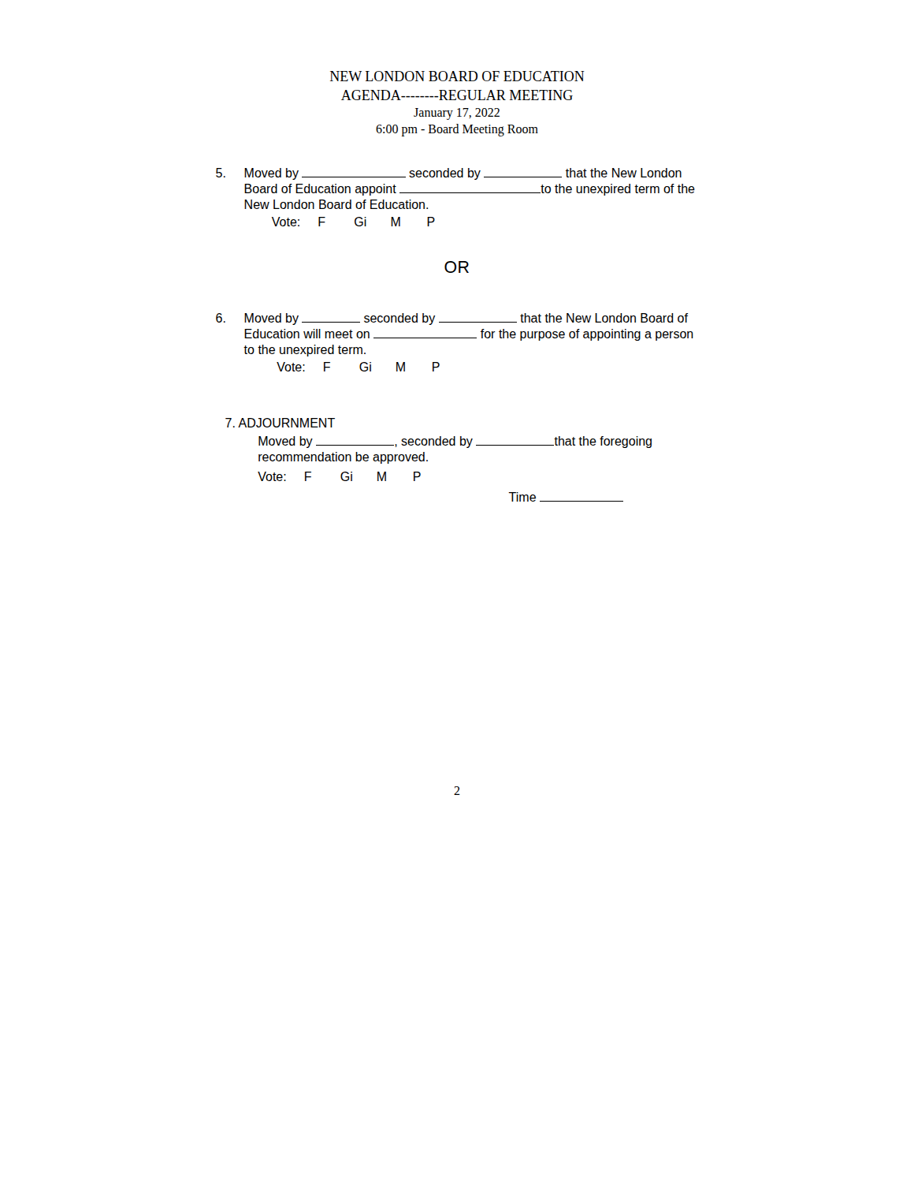NEW LONDON BOARD OF EDUCATION
AGENDA--------REGULAR MEETING
January 17, 2022
6:00 pm - Board Meeting Room
5.
Moved by seconded by that the New London Board of Education appoint to the unexpired term of the New London Board of Education.
Vote: F Gi M P
OR
6.
Moved by seconded by that the New London Board of Education will meet on for the purpose of appointing a person to the unexpired term.
Vote: F Gi M P
7. ADJOURNMENT
Moved by , seconded by that the foregoing recommendation be approved.
Vote: F Gi M P
Time
2